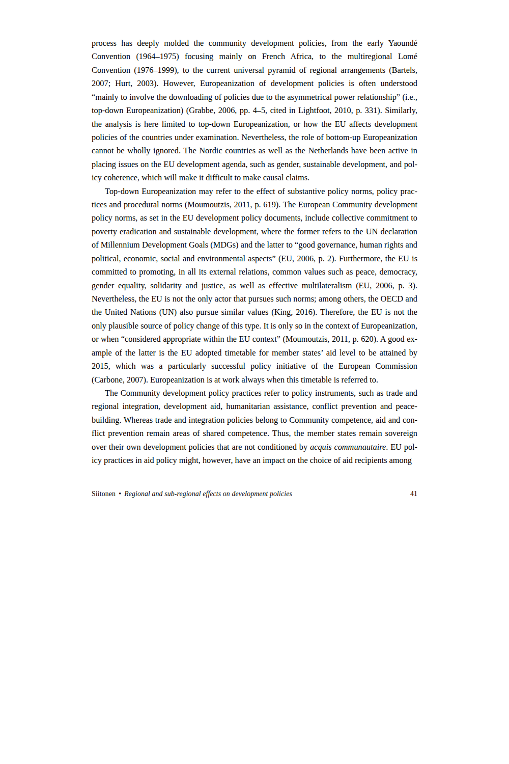process has deeply molded the community development policies, from the early Yaoundé Convention (1964–1975) focusing mainly on French Africa, to the multiregional Lomé Convention (1976–1999), to the current universal pyramid of regional arrangements (Bartels, 2007; Hurt, 2003). However, Europeanization of development policies is often understood “mainly to involve the downloading of policies due to the asymmetrical power relationship” (i.e., top-down Europeanization) (Grabbe, 2006, pp. 4–5, cited in Lightfoot, 2010, p. 331). Similarly, the analysis is here limited to top-down Europeanization, or how the EU affects development policies of the countries under examination. Nevertheless, the role of bottom-up Europeanization cannot be wholly ignored. The Nordic countries as well as the Netherlands have been active in placing issues on the EU development agenda, such as gender, sustainable development, and policy coherence, which will make it difficult to make causal claims.
Top-down Europeanization may refer to the effect of substantive policy norms, policy practices and procedural norms (Moumoutzis, 2011, p. 619). The European Community development policy norms, as set in the EU development policy documents, include collective commitment to poverty eradication and sustainable development, where the former refers to the UN declaration of Millennium Development Goals (MDGs) and the latter to “good governance, human rights and political, economic, social and environmental aspects” (EU, 2006, p. 2). Furthermore, the EU is committed to promoting, in all its external relations, common values such as peace, democracy, gender equality, solidarity and justice, as well as effective multilateralism (EU, 2006, p. 3). Nevertheless, the EU is not the only actor that pursues such norms; among others, the OECD and the United Nations (UN) also pursue similar values (King, 2016). Therefore, the EU is not the only plausible source of policy change of this type. It is only so in the context of Europeanization, or when “considered appropriate within the EU context” (Moumoutzis, 2011, p. 620). A good example of the latter is the EU adopted timetable for member states’ aid level to be attained by 2015, which was a particularly successful policy initiative of the European Commission (Carbone, 2007). Europeanization is at work always when this timetable is referred to.
The Community development policy practices refer to policy instruments, such as trade and regional integration, development aid, humanitarian assistance, conflict prevention and peace-building. Whereas trade and integration policies belong to Community competence, aid and conflict prevention remain areas of shared competence. Thus, the member states remain sovereign over their own development policies that are not conditioned by acquis communautaire. EU policy practices in aid policy might, however, have an impact on the choice of aid recipients among
Siitonen•Regional and sub-regional effects on development policies
41